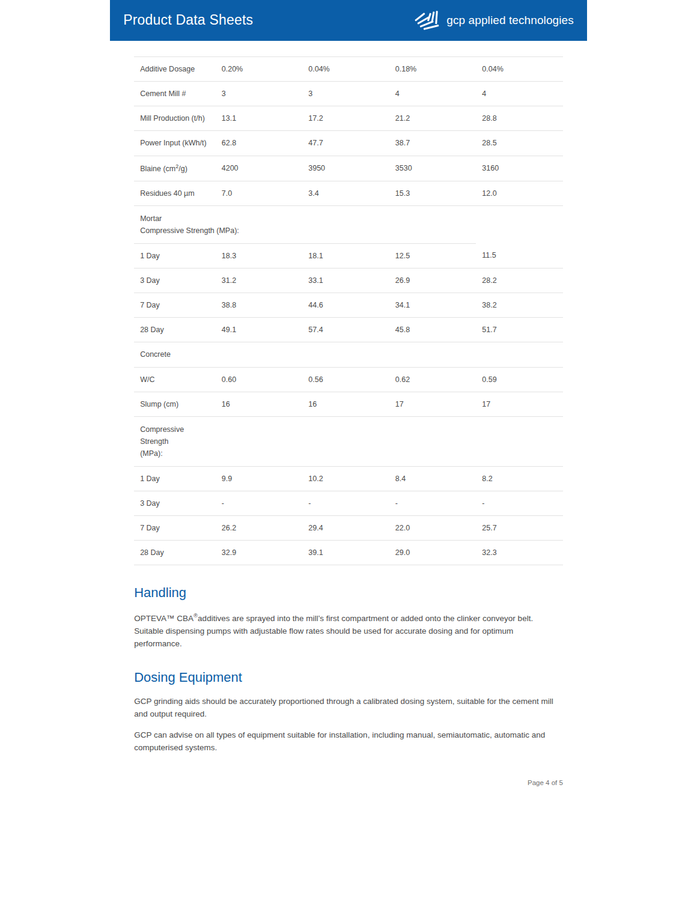Product Data Sheets
gcp applied technologies
| Additive Dosage | 0.20% | 0.04% | 0.18% | 0.04% |
| Cement Mill # | 3 | 3 | 4 | 4 |
| Mill Production (t/h) | 13.1 | 17.2 | 21.2 | 28.8 |
| Power Input (kWh/t) | 62.8 | 47.7 | 38.7 | 28.5 |
| Blaine (cm 2 /g) | 4200 | 3950 | 3530 | 3160 |
| Residues 40 µm | 7.0 | 3.4 | 15.3 | 12.0 |
| Mortar Compressive Strength (MPa): |
| 1 Day | 18.3 | 18.1 | 12.5 | 11.5 |
| 3 Day | 31.2 | 33.1 | 26.9 | 28.2 |
| 7 Day | 38.8 | 44.6 | 34.1 | 38.2 |
| 28 Day | 49.1 | 57.4 | 45.8 | 51.7 |
| Concrete | | | | |
| W/C | 0.60 | 0.56 | 0.62 | 0.59 |
| Slump (cm) | 16 | 16 | 17 | 17 |
| Compressive Strength (MPa): | | | | |
| 1 Day | 9.9 | 10.2 | 8.4 | 8.2 |
| 3 Day | - | - | - | - |
| 7 Day | 26.2 | 29.4 | 22.0 | 25.7 |
| 28 Day | 32.9 | 39.1 | 29.0 | 32.3 |
Handling
OPTEVA™ CBA®additives are sprayed into the mill’s first compartment or added onto the clinker conveyor belt. Suitable dispensing pumps with adjustable flow rates should be used for accurate dosing and for optimum performance.
Dosing Equipment
GCP grinding aids should be accurately proportioned through a calibrated dosing system, suitable for the cement mill and output required.
GCP can advise on all types of equipment suitable for installation, including manual, semiautomatic, automatic and computerised systems.
Page 4 of 5